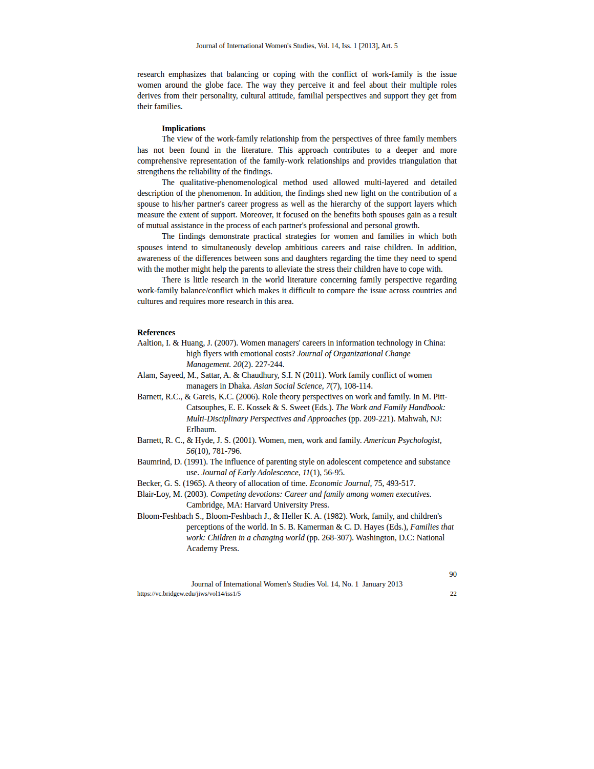Journal of International Women's Studies, Vol. 14, Iss. 1 [2013], Art. 5
research emphasizes that balancing or coping with the conflict of work-family is the issue women around the globe face. The way they perceive it and feel about their multiple roles derives from their personality, cultural attitude, familial perspectives and support they get from their families.
Implications
The view of the work-family relationship from the perspectives of three family members has not been found in the literature. This approach contributes to a deeper and more comprehensive representation of the family-work relationships and provides triangulation that strengthens the reliability of the findings.
The qualitative-phenomenological method used allowed multi-layered and detailed description of the phenomenon. In addition, the findings shed new light on the contribution of a spouse to his/her partner's career progress as well as the hierarchy of the support layers which measure the extent of support. Moreover, it focused on the benefits both spouses gain as a result of mutual assistance in the process of each partner's professional and personal growth.
The findings demonstrate practical strategies for women and families in which both spouses intend to simultaneously develop ambitious careers and raise children. In addition, awareness of the differences between sons and daughters regarding the time they need to spend with the mother might help the parents to alleviate the stress their children have to cope with.
There is little research in the world literature concerning family perspective regarding work-family balance/conflict which makes it difficult to compare the issue across countries and cultures and requires more research in this area.
References
Aaltion, I. & Huang, J. (2007). Women managers' careers in information technology in China: high flyers with emotional costs? Journal of Organizational Change Management. 20(2). 227-244.
Alam, Sayeed, M., Sattar, A. & Chaudhury, S.I. N (2011). Work family conflict of women managers in Dhaka. Asian Social Science, 7(7), 108-114.
Barnett, R.C., & Gareis, K.C. (2006). Role theory perspectives on work and family. In M. Pitt-Catsouphes, E. E. Kossek & S. Sweet (Eds.). The Work and Family Handbook: Multi-Disciplinary Perspectives and Approaches (pp. 209-221). Mahwah, NJ: Erlbaum.
Barnett, R. C., & Hyde, J. S. (2001). Women, men, work and family. American Psychologist, 56(10), 781-796.
Baumrind, D. (1991). The influence of parenting style on adolescent competence and substance use. Journal of Early Adolescence, 11(1), 56-95.
Becker, G. S. (1965). A theory of allocation of time. Economic Journal, 75, 493-517.
Blair-Loy, M. (2003). Competing devotions: Career and family among women executives. Cambridge, MA: Harvard University Press.
Bloom-Feshbach S., Bloom-Feshbach J., & Heller K. A. (1982). Work, family, and children's perceptions of the world. In S. B. Kamerman & C. D. Hayes (Eds.), Families that work: Children in a changing world (pp. 268-307). Washington, D.C: National Academy Press.
90
Journal of International Women's Studies Vol. 14, No. 1 January 2013
https://vc.bridgew.edu/jiws/vol14/iss1/5 22